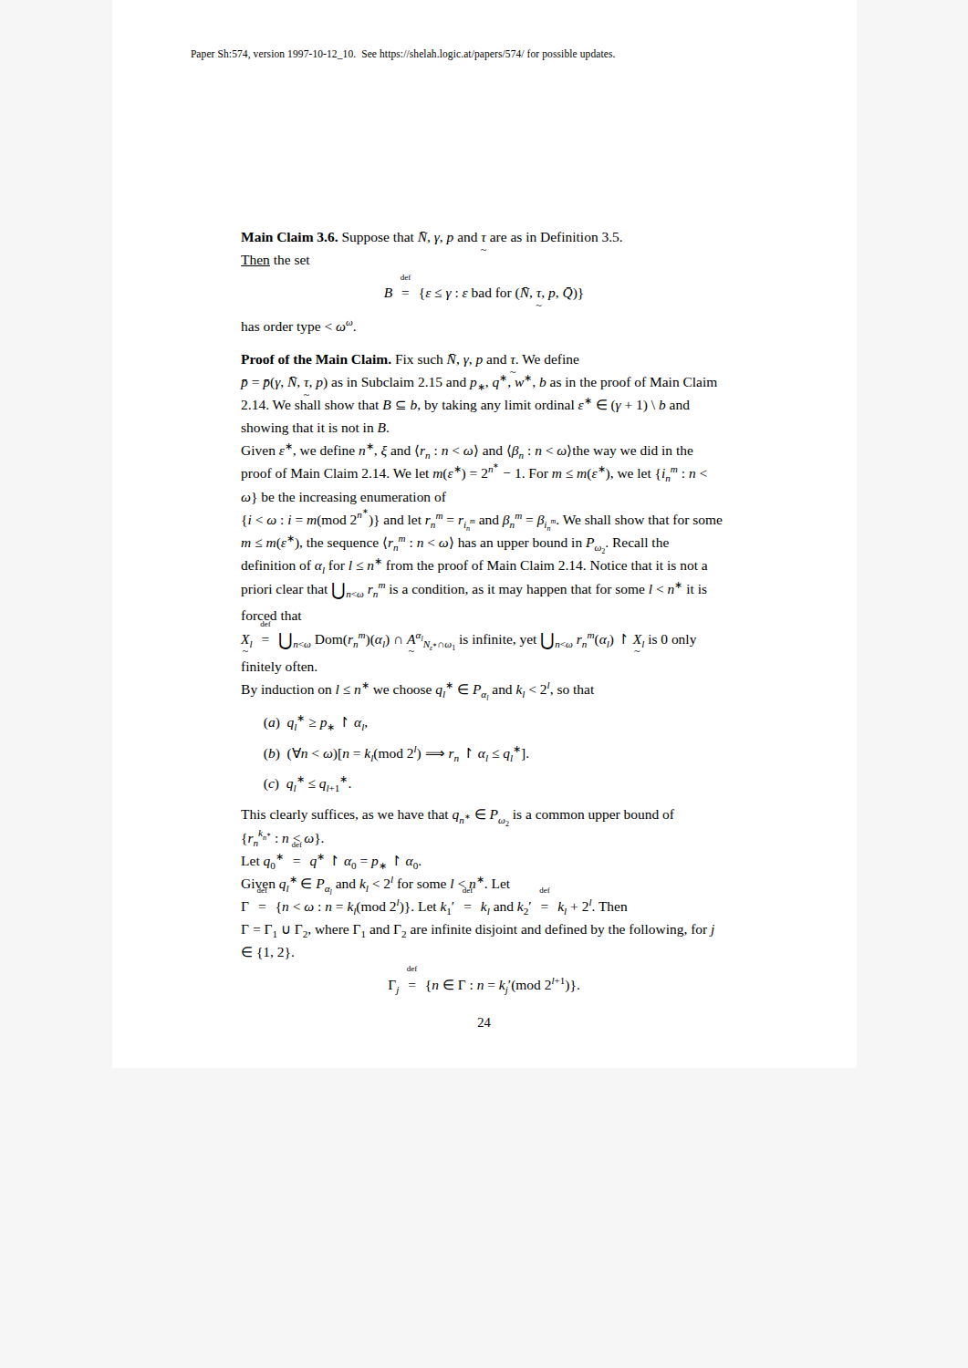Paper Sh:574, version 1997-10-12_10. See https://shelah.logic.at/papers/574/ for possible updates.
Main Claim 3.6. Suppose that N̄, γ, p and τ are as in Definition 3.5.
Then the set
B def= {ε ≤ γ : ε bad for (N̄, τ, p, Q̄)}
has order type < ωω.
Proof of the Main Claim. Fix such N̄, γ, p and τ. We define
p̄ = p̄(γ, N̄, τ, p) as in Subclaim 2.15 and p∗, q∗, w∗, b as in the proof of Main Claim 2.14. We shall show that B ⊆ b, by taking any limit ordinal ε∗ ∈ (γ + 1) \ b and showing that it is not in B.
Given ε∗, we define n∗, ξ and ⟨rn : n < ω⟩ and ⟨βn : n < ω⟩the way we did in the proof of Main Claim 2.14. We let m(ε∗) = 2n∗ − 1. For m ≤ m(ε∗), we let {inm : n < ω} be the increasing enumeration of
{i < ω : i = m(mod 2n∗)} and let rnm = rinm and βnm = βinm. We shall show that for some m ≤ m(ε∗), the sequence ⟨rnm : n < ω⟩ has an upper bound in Pω2. Recall the definition of αl for l ≤ n∗ from the proof of Main Claim 2.14. Notice that it is not a priori clear that ⋃n<ω rnm is a condition, as it may happen that for some l < n∗ it is forced that
Xl def= ⋃n<ω Dom(rnm)(αl) ∩ AαlNε∗∩ω1 is infinite, yet ⋃n<ω rnm(αl) ↾ Xl is 0 only finitely often.
By induction on l ≤ n∗ we choose ql∗ ∈ Pαl and kl < 2l, so that
(a) ql∗ ≥ p∗ ↾ αl,
(b) (∀n < ω)[n = kl(mod 2l) ⟹ rn ↾ αl ≤ ql∗].
(c) ql∗ ≤ ql+1∗.
This clearly suffices, as we have that qn∗ ∈ Pω2 is a common upper bound of
{rnkn∗ : n < ω}.
Let q0∗ def= q∗ ↾ α0 = p∗ ↾ α0.
Given ql∗ ∈ Pαl and kl < 2l for some l < n∗. Let
Γ def= {n < ω : n = kl(mod 2l)}. Let k1′ def= kl and k2′ def= kl + 2l. Then
Γ = Γ1 ∪ Γ2, where Γ1 and Γ2 are infinite disjoint and defined by the following, for j ∈ {1, 2}.
Γj def= {n ∈ Γ : n = kj′(mod 2l+1)}.
24